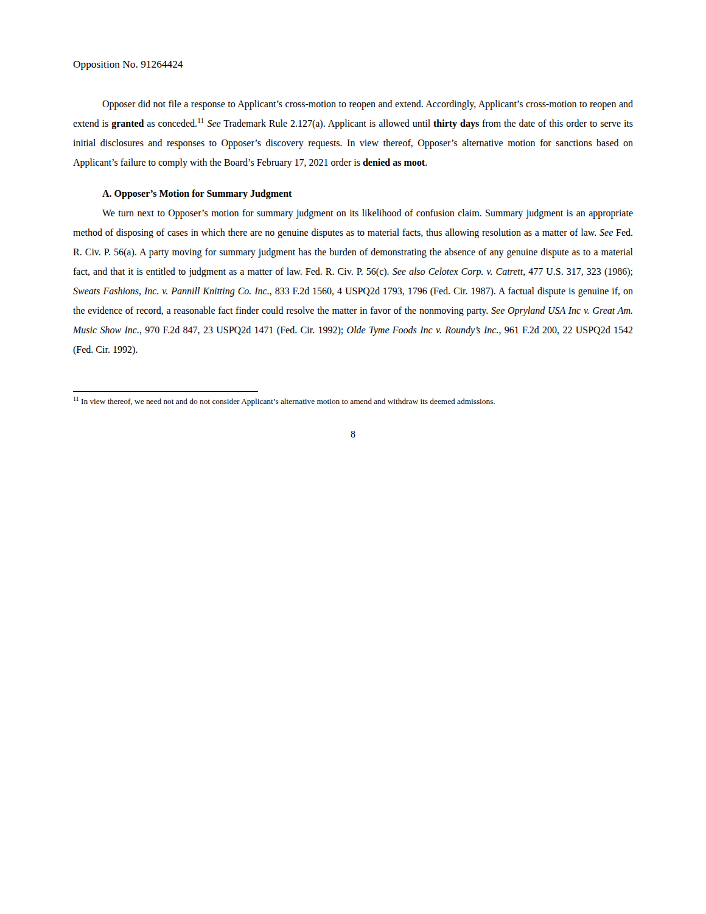Opposition No. 91264424
Opposer did not file a response to Applicant’s cross-motion to reopen and extend. Accordingly, Applicant’s cross-motion to reopen and extend is granted as conceded.11 See Trademark Rule 2.127(a). Applicant is allowed until thirty days from the date of this order to serve its initial disclosures and responses to Opposer’s discovery requests. In view thereof, Opposer’s alternative motion for sanctions based on Applicant’s failure to comply with the Board’s February 17, 2021 order is denied as moot.
A. Opposer’s Motion for Summary Judgment
We turn next to Opposer’s motion for summary judgment on its likelihood of confusion claim. Summary judgment is an appropriate method of disposing of cases in which there are no genuine disputes as to material facts, thus allowing resolution as a matter of law. See Fed. R. Civ. P. 56(a). A party moving for summary judgment has the burden of demonstrating the absence of any genuine dispute as to a material fact, and that it is entitled to judgment as a matter of law. Fed. R. Civ. P. 56(c). See also Celotex Corp. v. Catrett, 477 U.S. 317, 323 (1986); Sweats Fashions, Inc. v. Pannill Knitting Co. Inc., 833 F.2d 1560, 4 USPQ2d 1793, 1796 (Fed. Cir. 1987). A factual dispute is genuine if, on the evidence of record, a reasonable fact finder could resolve the matter in favor of the nonmoving party. See Opryland USA Inc v. Great Am. Music Show Inc., 970 F.2d 847, 23 USPQ2d 1471 (Fed. Cir. 1992); Olde Tyme Foods Inc v. Roundy’s Inc., 961 F.2d 200, 22 USPQ2d 1542 (Fed. Cir. 1992).
11 In view thereof, we need not and do not consider Applicant’s alternative motion to amend and withdraw its deemed admissions.
8